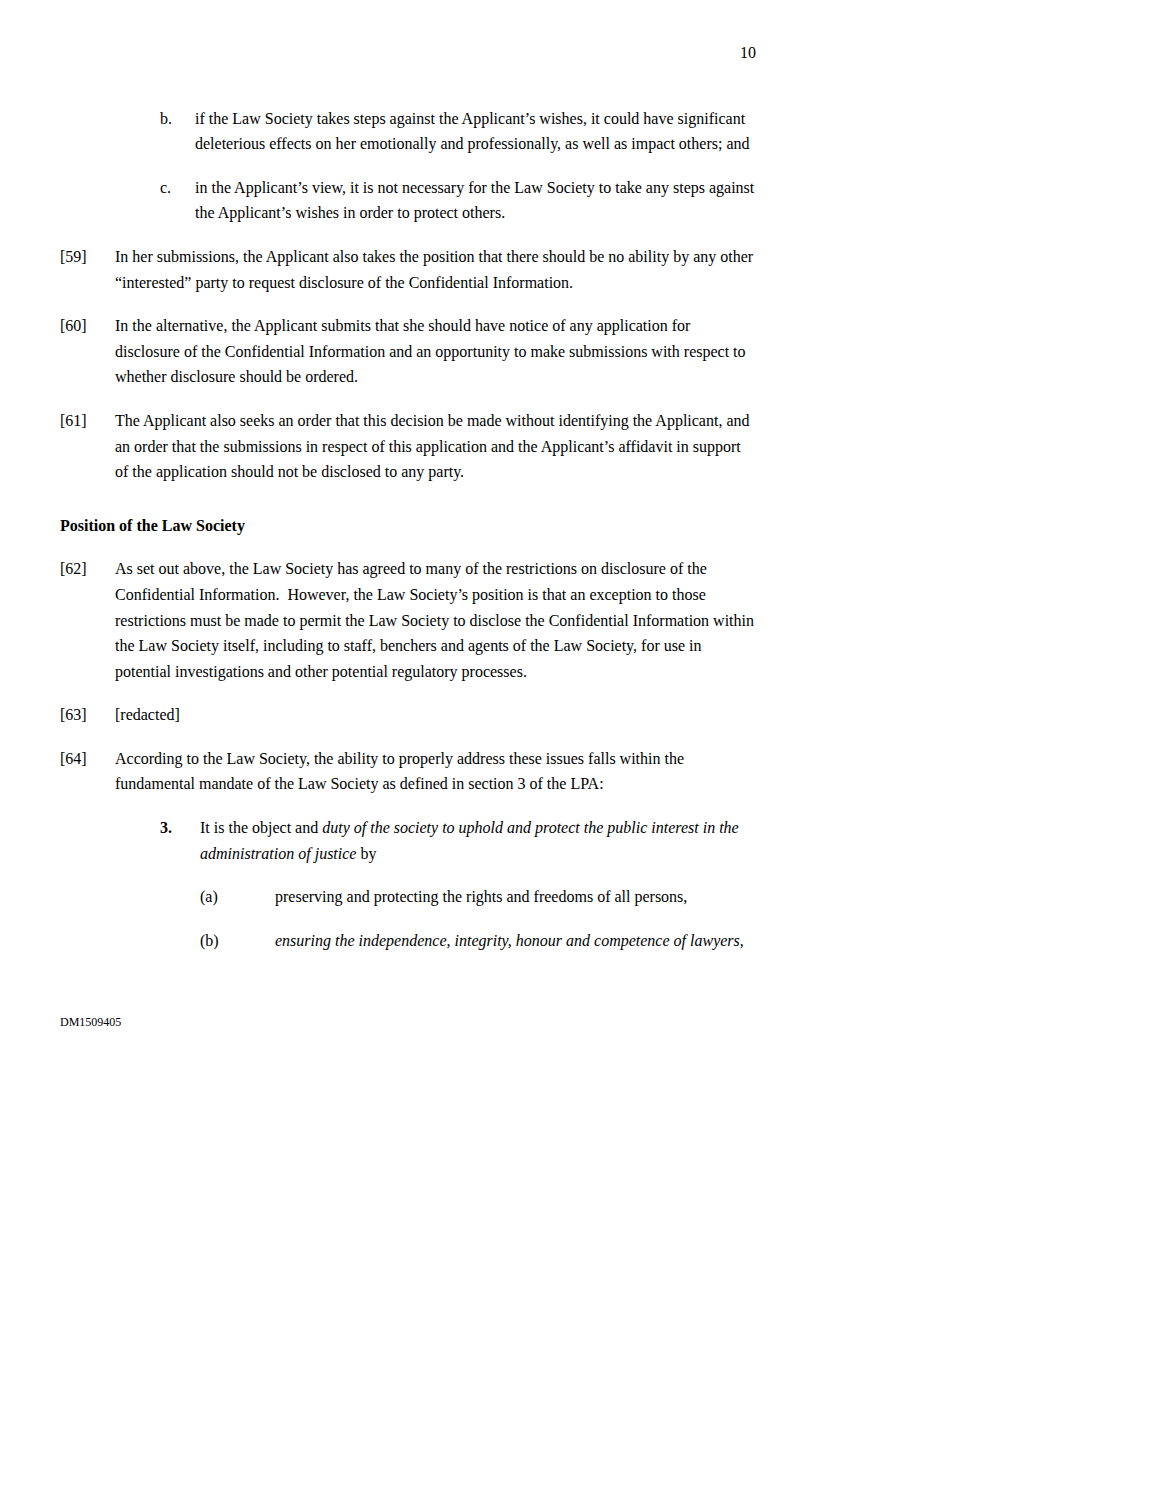10
b.
if the Law Society takes steps against the Applicant’s wishes, it could have significant deleterious effects on her emotionally and professionally, as well as impact others; and
c.
in the Applicant’s view, it is not necessary for the Law Society to take any steps against the Applicant’s wishes in order to protect others.
[59]
In her submissions, the Applicant also takes the position that there should be no ability by any other “interested” party to request disclosure of the Confidential Information.
[60]
In the alternative, the Applicant submits that she should have notice of any application for disclosure of the Confidential Information and an opportunity to make submissions with respect to whether disclosure should be ordered.
[61]
The Applicant also seeks an order that this decision be made without identifying the Applicant, and an order that the submissions in respect of this application and the Applicant’s affidavit in support of the application should not be disclosed to any party.
Position of the Law Society
[62]
As set out above, the Law Society has agreed to many of the restrictions on disclosure of the Confidential Information. However, the Law Society’s position is that an exception to those restrictions must be made to permit the Law Society to disclose the Confidential Information within the Law Society itself, including to staff, benchers and agents of the Law Society, for use in potential investigations and other potential regulatory processes.
[63]
[redacted]
[64]
According to the Law Society, the ability to properly address these issues falls within the fundamental mandate of the Law Society as defined in section 3 of the LPA:
3.
It is the object and duty of the society to uphold and protect the public interest in the administration of justice by
(a)
preserving and protecting the rights and freedoms of all persons,
(b)
ensuring the independence, integrity, honour and competence of lawyers,
DM1509405